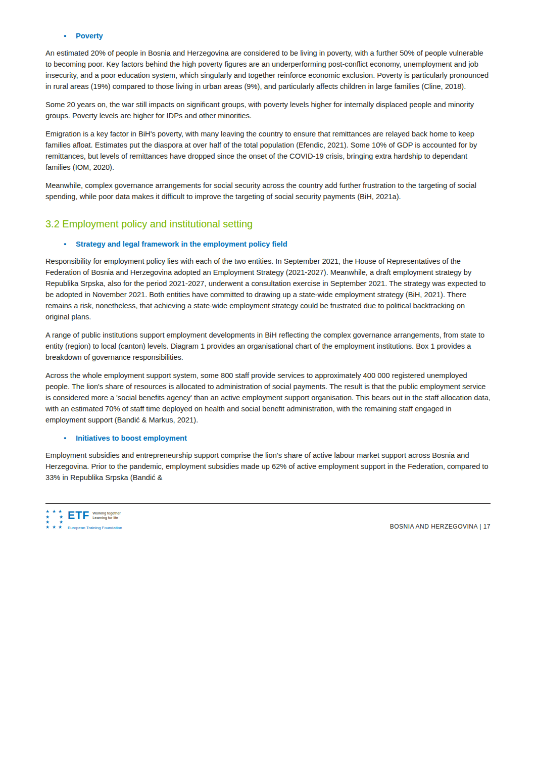Poverty
An estimated 20% of people in Bosnia and Herzegovina are considered to be living in poverty, with a further 50% of people vulnerable to becoming poor. Key factors behind the high poverty figures are an underperforming post-conflict economy, unemployment and job insecurity, and a poor education system, which singularly and together reinforce economic exclusion. Poverty is particularly pronounced in rural areas (19%) compared to those living in urban areas (9%), and particularly affects children in large families (Cline, 2018).
Some 20 years on, the war still impacts on significant groups, with poverty levels higher for internally displaced people and minority groups. Poverty levels are higher for IDPs and other minorities.
Emigration is a key factor in BiH's poverty, with many leaving the country to ensure that remittances are relayed back home to keep families afloat. Estimates put the diaspora at over half of the total population (Efendic, 2021). Some 10% of GDP is accounted for by remittances, but levels of remittances have dropped since the onset of the COVID-19 crisis, bringing extra hardship to dependant families (IOM, 2020).
Meanwhile, complex governance arrangements for social security across the country add further frustration to the targeting of social spending, while poor data makes it difficult to improve the targeting of social security payments (BiH, 2021a).
3.2 Employment policy and institutional setting
Strategy and legal framework in the employment policy field
Responsibility for employment policy lies with each of the two entities. In September 2021, the House of Representatives of the Federation of Bosnia and Herzegovina adopted an Employment Strategy (2021-2027). Meanwhile, a draft employment strategy by Republika Srpska, also for the period 2021-2027, underwent a consultation exercise in September 2021. The strategy was expected to be adopted in November 2021. Both entities have committed to drawing up a state-wide employment strategy (BiH, 2021). There remains a risk, nonetheless, that achieving a state-wide employment strategy could be frustrated due to political backtracking on original plans.
A range of public institutions support employment developments in BiH reflecting the complex governance arrangements, from state to entity (region) to local (canton) levels. Diagram 1 provides an organisational chart of the employment institutions. Box 1 provides a breakdown of governance responsibilities.
Across the whole employment support system, some 800 staff provide services to approximately 400 000 registered unemployed people. The lion's share of resources is allocated to administration of social payments. The result is that the public employment service is considered more a 'social benefits agency' than an active employment support organisation. This bears out in the staff allocation data, with an estimated 70% of staff time deployed on health and social benefit administration, with the remaining staff engaged in employment support (Bandić & Markus, 2021).
Initiatives to boost employment
Employment subsidies and entrepreneurship support comprise the lion's share of active labour market support across Bosnia and Herzegovina. Prior to the pandemic, employment subsidies made up 62% of active employment support in the Federation, compared to 33% in Republika Srpska (Bandić &
★ ★ ★
★ ★
★ ★
★ ★ ★
ETF Working together
Learning for life
European Training Foundation
BOSNIA AND HERZEGOVINA | 17